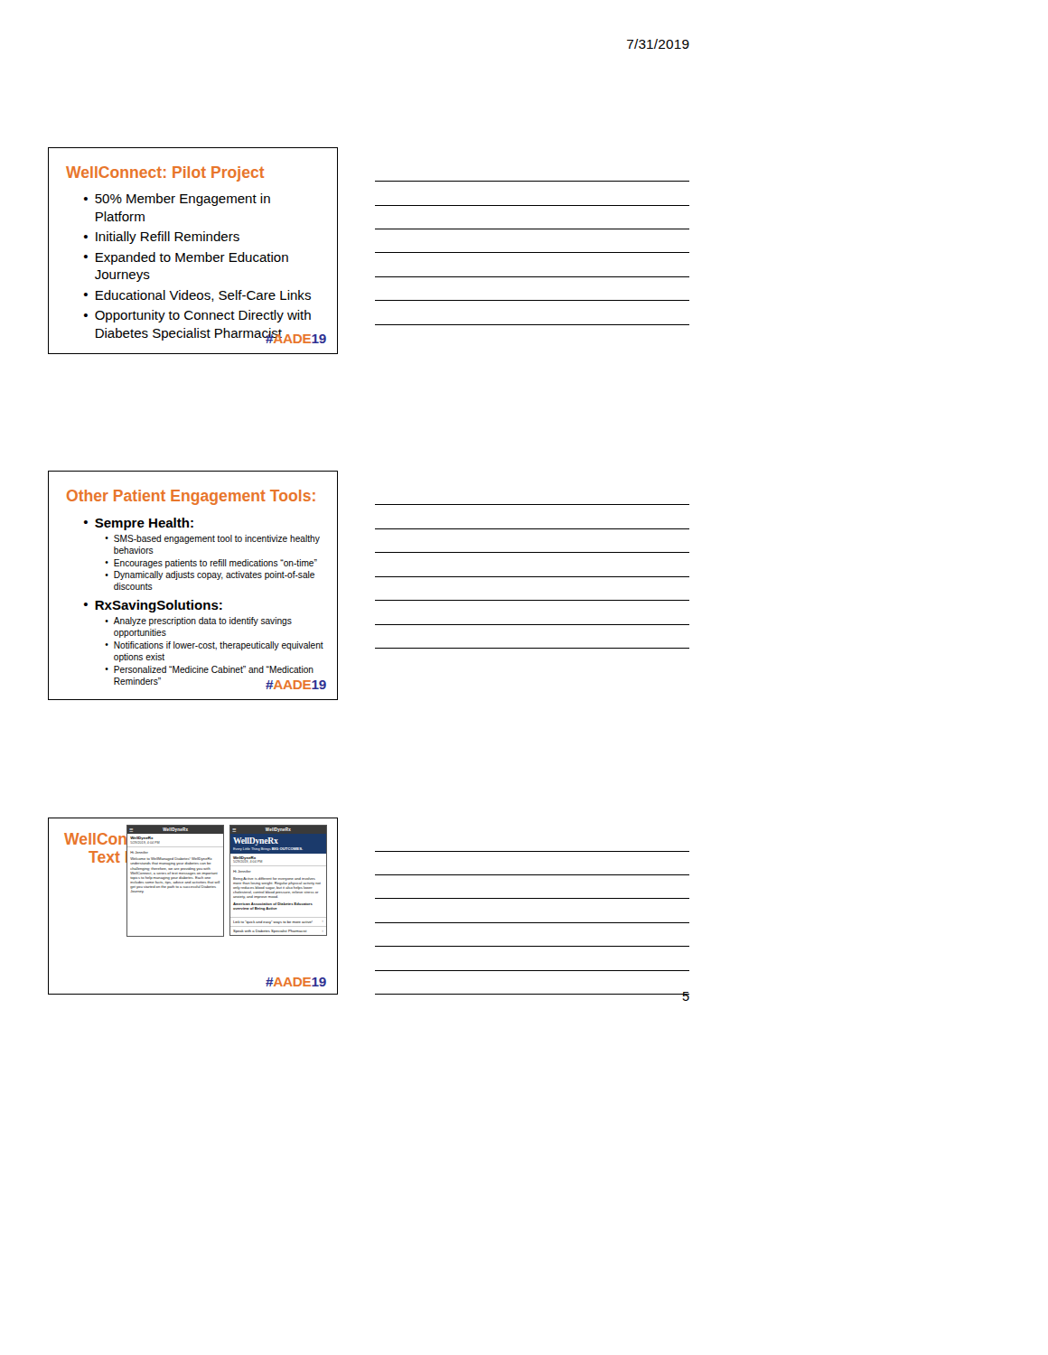7/31/2019
WellConnect: Pilot Project
50% Member Engagement in Platform
Initially Refill Reminders
Expanded to Member Education Journeys
Educational Videos, Self-Care Links
Opportunity to Connect Directly with Diabetes Specialist Pharmacist
#AADE 19
Other Patient Engagement Tools:
Sempre Health:
SMS-based engagement tool to incentivize healthy behaviors
Encourages patients to refill medications “on-time”
Dynamically adjusts copay, activates point-of-sale discounts
RxSavingSolutions:
Analyze prescription data to identify savings opportunities
Notifications if lower-cost, therapeutically equivalent options exist
Personalized “Medicine Cabinet” and “Medication Reminders”
#AADE 19
WellConnect:Text Messaging
☰WellDyneRx
WellDyneRx
5/29/2019, 4:04 PM
Hi Jennifer
Welcome to WellManaged Diabetes! WellDyneRx understands that managing your diabetes can be challenging; therefore, we are providing you with WellConnect, a series of text messages on important topics to help managing your diabetes. Each one includes some facts, tips, advice and activities that will get you started on the path to a successful Diabetes Journey.
☰WellDyneRx
WellDyneRx
Every Little Thing Brings BIG OUTCOMES.
WellDyneRx
5/29/2019, 4:04 PM
Hi Jennifer
Being Active is different for everyone and involves more than losing weight. Regular physical activity not only reduces blood sugar, but it also helps lower cholesterol, control blood pressure, relieve stress or anxiety, and improve mood.
American Association of Diabetes Educators overview of Being Active
Link to “quick and easy” ways to be more active!›
Speak with a Diabetes Specialist Pharmacist›
#AADE 19
5